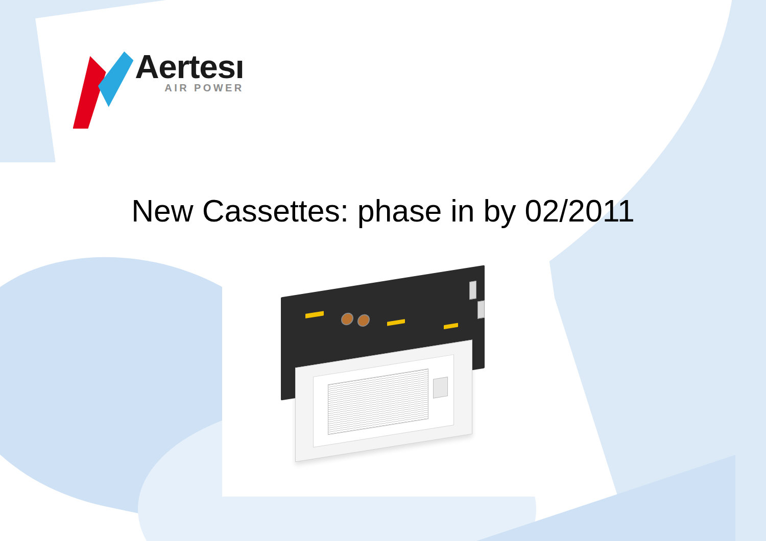Aertesı AIR POWER
New Cassettes: phase in by 02/2011